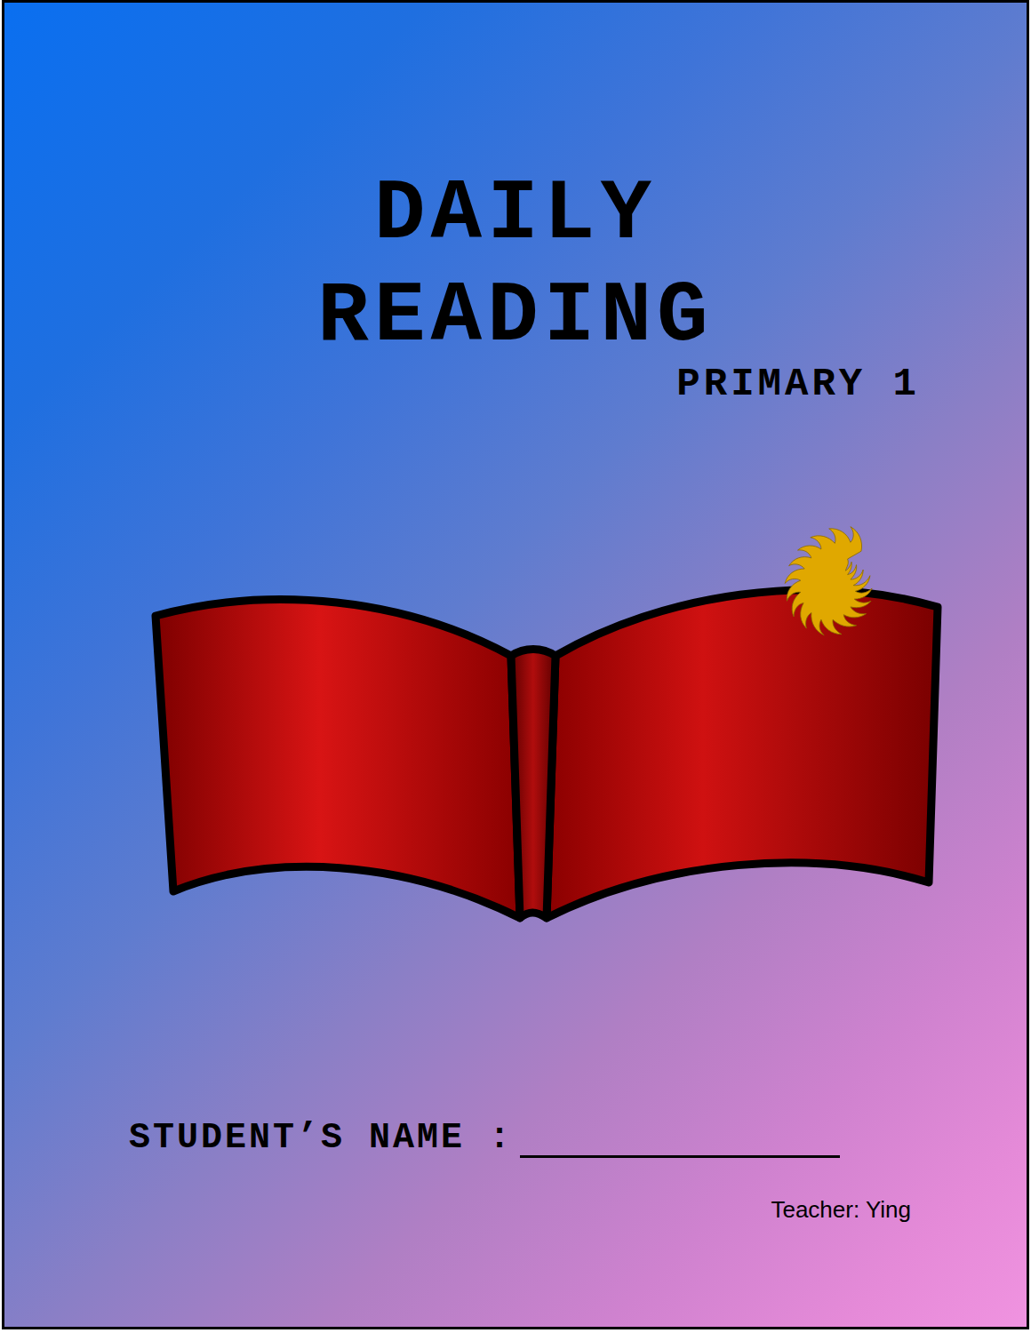Daily Reading
Primary 1
Student’s Name :
Teacher: Ying